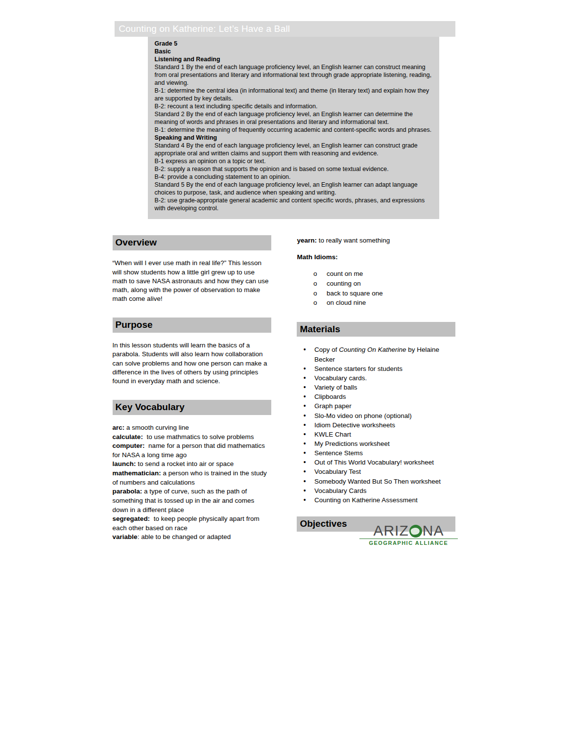Counting on Katherine: Let’s Have a Ball
Grade 5
Basic
Listening and Reading
Standard 1 By the end of each language proficiency level, an English learner can construct meaning from oral presentations and literary and informational text through grade appropriate listening, reading, and viewing.
B-1: determine the central idea (in informational text) and theme (in literary text) and explain how they are supported by key details.
B-2: recount a text including specific details and information.
Standard 2 By the end of each language proficiency level, an English learner can determine the meaning of words and phrases in oral presentations and literary and informational text.
B-1: determine the meaning of frequently occurring academic and content-specific words and phrases.
Speaking and Writing
Standard 4 By the end of each language proficiency level, an English learner can construct grade appropriate oral and written claims and support them with reasoning and evidence.
B-1 express an opinion on a topic or text.
B-2: supply a reason that supports the opinion and is based on some textual evidence.
B-4: provide a concluding statement to an opinion.
Standard 5 By the end of each language proficiency level, an English learner can adapt language choices to purpose, task, and audience when speaking and writing.
B-2: use grade-appropriate general academic and content specific words, phrases, and expressions with developing control.
Overview
“When will I ever use math in real life?” This lesson will show students how a little girl grew up to use math to save NASA astronauts and how they can use math, along with the power of observation to make math come alive!
Purpose
In this lesson students will learn the basics of a parabola. Students will also learn how collaboration can solve problems and how one person can make a difference in the lives of others by using principles found in everyday math and science.
Key Vocabulary
arc: a smooth curving line
calculate: to use mathmatics to solve problems
computer: name for a person that did mathematics for NASA a long time ago
launch: to send a rocket into air or space
mathematician: a person who is trained in the study of numbers and calculations
parabola: a type of curve, such as the path of something that is tossed up in the air and comes down in a different place
segregated: to keep people physically apart from each other based on race
variable: able to be changed or adapted
yearn: to really want something
Math Idioms:
count on me
counting on
back to square one
on cloud nine
Materials
Copy of Counting On Katherine by Helaine Becker
Sentence starters for students
Vocabulary cards.
Variety of balls
Clipboards
Graph paper
Slo-Mo video on phone (optional)
Idiom Detective worksheets
KWLE Chart
My Predictions worksheet
Sentence Stems
Out of This World Vocabulary! worksheet
Vocabulary Test
Somebody Wanted But So Then worksheet
Vocabulary Cards
Counting on Katherine Assessment
Objectives
ARIZ NA
GEOGRAPHIC ALLIANCE